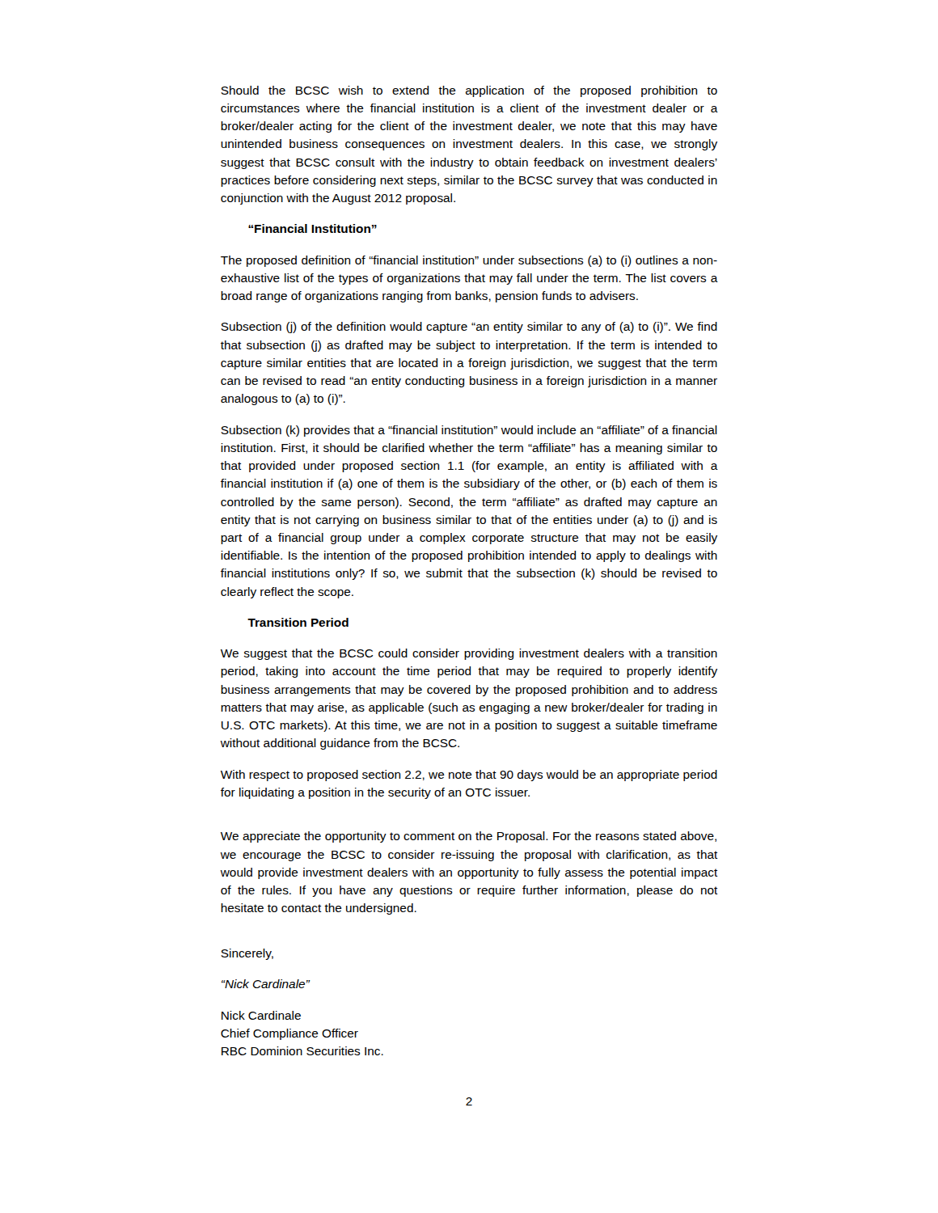Should the BCSC wish to extend the application of the proposed prohibition to circumstances where the financial institution is a client of the investment dealer or a broker/dealer acting for the client of the investment dealer, we note that this may have unintended business consequences on investment dealers. In this case, we strongly suggest that BCSC consult with the industry to obtain feedback on investment dealers’ practices before considering next steps, similar to the BCSC survey that was conducted in conjunction with the August 2012 proposal.
“Financial Institution”
The proposed definition of “financial institution” under subsections (a) to (i) outlines a non-exhaustive list of the types of organizations that may fall under the term. The list covers a broad range of organizations ranging from banks, pension funds to advisers.
Subsection (j) of the definition would capture “an entity similar to any of (a) to (i)”. We find that subsection (j) as drafted may be subject to interpretation. If the term is intended to capture similar entities that are located in a foreign jurisdiction, we suggest that the term can be revised to read “an entity conducting business in a foreign jurisdiction in a manner analogous to (a) to (i)”.
Subsection (k) provides that a “financial institution” would include an “affiliate” of a financial institution. First, it should be clarified whether the term “affiliate” has a meaning similar to that provided under proposed section 1.1 (for example, an entity is affiliated with a financial institution if (a) one of them is the subsidiary of the other, or (b) each of them is controlled by the same person). Second, the term “affiliate” as drafted may capture an entity that is not carrying on business similar to that of the entities under (a) to (j) and is part of a financial group under a complex corporate structure that may not be easily identifiable. Is the intention of the proposed prohibition intended to apply to dealings with financial institutions only? If so, we submit that the subsection (k) should be revised to clearly reflect the scope.
Transition Period
We suggest that the BCSC could consider providing investment dealers with a transition period, taking into account the time period that may be required to properly identify business arrangements that may be covered by the proposed prohibition and to address matters that may arise, as applicable (such as engaging a new broker/dealer for trading in U.S. OTC markets). At this time, we are not in a position to suggest a suitable timeframe without additional guidance from the BCSC.
With respect to proposed section 2.2, we note that 90 days would be an appropriate period for liquidating a position in the security of an OTC issuer.
We appreciate the opportunity to comment on the Proposal. For the reasons stated above, we encourage the BCSC to consider re-issuing the proposal with clarification, as that would provide investment dealers with an opportunity to fully assess the potential impact of the rules. If you have any questions or require further information, please do not hesitate to contact the undersigned.
Sincerely,
“Nick Cardinale”
Nick Cardinale
Chief Compliance Officer
RBC Dominion Securities Inc.
2